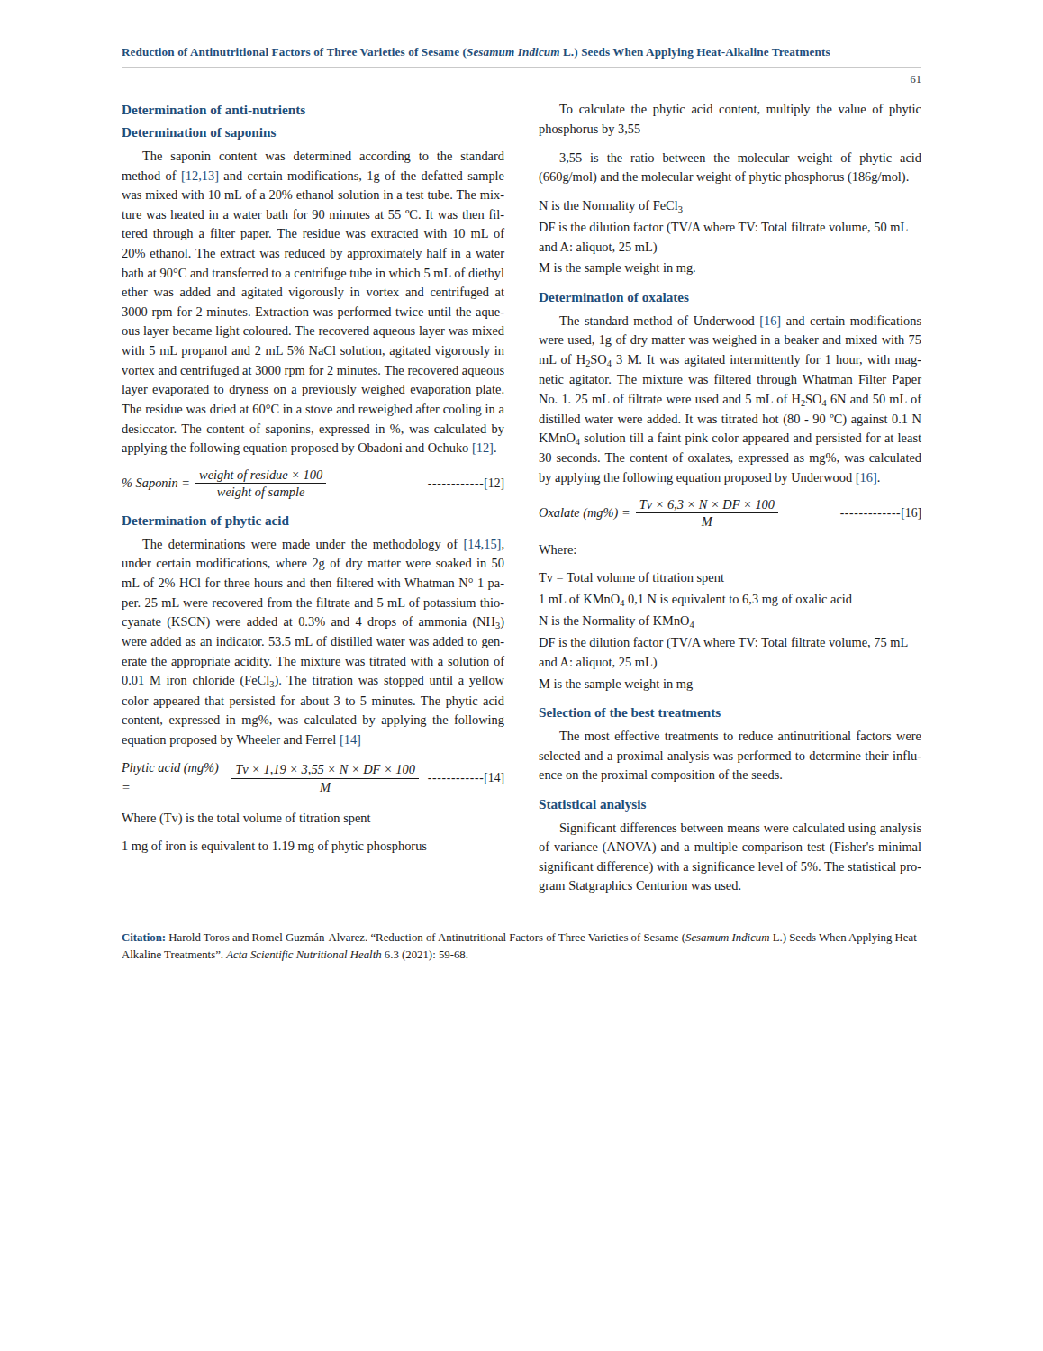Reduction of Antinutritional Factors of Three Varieties of Sesame (Sesamum Indicum L.) Seeds When Applying Heat-Alkaline Treatments
61
Determination of anti-nutrients
Determination of saponins
The saponin content was determined according to the standard method of [12,13] and certain modifications, 1g of the defatted sample was mixed with 10 mL of a 20% ethanol solution in a test tube. The mixture was heated in a water bath for 90 minutes at 55 ºC. It was then filtered through a filter paper. The residue was extracted with 10 mL of 20% ethanol. The extract was reduced by approximately half in a water bath at 90°C and transferred to a centrifuge tube in which 5 mL of diethyl ether was added and agitated vigorously in vortex and centrifuged at 3000 rpm for 2 minutes. Extraction was performed twice until the aqueous layer became light coloured. The recovered aqueous layer was mixed with 5 mL propanol and 2 mL 5% NaCl solution, agitated vigorously in vortex and centrifuged at 3000 rpm for 2 minutes. The recovered aqueous layer evaporated to dryness on a previously weighed evaporation plate. The residue was dried at 60°C in a stove and reweighed after cooling in a desiccator. The content of saponins, expressed in %, was calculated by applying the following equation proposed by Obadoni and Ochuko [12].
% Saponin = weight of residue × 100 weight of sample ------------[12]
Determination of phytic acid
The determinations were made under the methodology of [14,15], under certain modifications, where 2g of dry matter were soaked in 50 mL of 2% HCl for three hours and then filtered with Whatman N° 1 paper. 25 mL were recovered from the filtrate and 5 mL of potassium thiocyanate (KSCN) were added at 0.3% and 4 drops of ammonia (NH3) were added as an indicator. 53.5 mL of distilled water was added to generate the appropriate acidity. The mixture was titrated with a solution of 0.01 M iron chloride (FeCl3). The titration was stopped until a yellow color appeared that persisted for about 3 to 5 minutes. The phytic acid content, expressed in mg%, was calculated by applying the following equation proposed by Wheeler and Ferrel [14]
Phytic acid (mg%) = Tv × 1,19 × 3,55 × N × DF × 100 M ------------[14]
Where (Tv) is the total volume of titration spent
1 mg of iron is equivalent to 1.19 mg of phytic phosphorus
To calculate the phytic acid content, multiply the value of phytic phosphorus by 3,55
3,55 is the ratio between the molecular weight of phytic acid (660g/mol) and the molecular weight of phytic phosphorus (186g/mol).
N is the Normality of FeCl3
DF is the dilution factor (TV/A where TV: Total filtrate volume, 50 mL and A: aliquot, 25 mL)
M is the sample weight in mg.
Determination of oxalates
The standard method of Underwood [16] and certain modifications were used, 1g of dry matter was weighed in a beaker and mixed with 75 mL of H2SO4 3 M. It was agitated intermittently for 1 hour, with magnetic agitator. The mixture was filtered through Whatman Filter Paper No. 1. 25 mL of filtrate were used and 5 mL of H2SO4 6N and 50 mL of distilled water were added. It was titrated hot (80 - 90 ºC) against 0.1 N KMnO4 solution till a faint pink color appeared and persisted for at least 30 seconds. The content of oxalates, expressed as mg%, was calculated by applying the following equation proposed by Underwood [16].
Oxalate (mg%) = Tv × 6,3 × N × DF × 100 M -------------[16]
Where:
Tv = Total volume of titration spent
1 mL of KMnO4 0,1 N is equivalent to 6,3 mg of oxalic acid
N is the Normality of KMnO4
DF is the dilution factor (TV/A where TV: Total filtrate volume, 75 mL and A: aliquot, 25 mL)
M is the sample weight in mg
Selection of the best treatments
The most effective treatments to reduce antinutritional factors were selected and a proximal analysis was performed to determine their influence on the proximal composition of the seeds.
Statistical analysis
Significant differences between means were calculated using analysis of variance (ANOVA) and a multiple comparison test (Fisher's minimal significant difference) with a significance level of 5%. The statistical program Statgraphics Centurion was used.
Citation: Harold Toros and Romel Guzmán-Alvarez. “Reduction of Antinutritional Factors of Three Varieties of Sesame (Sesamum Indicum L.) Seeds When Applying Heat-Alkaline Treatments”. Acta Scientific Nutritional Health 6.3 (2021): 59-68.